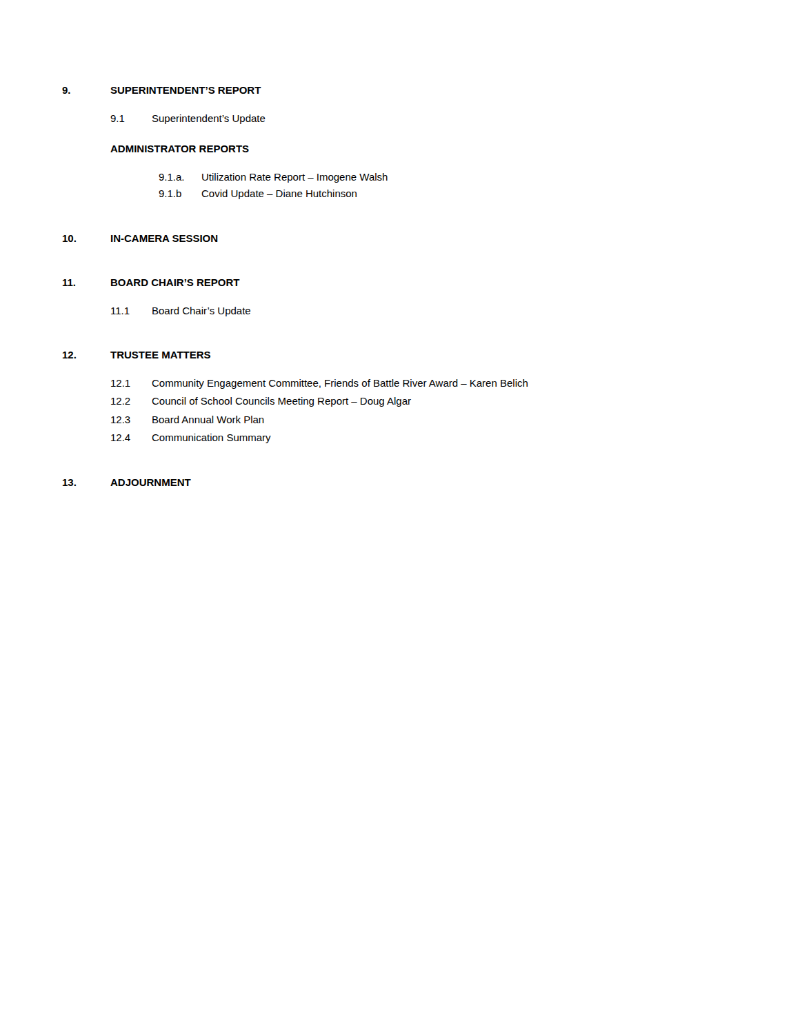9. Superintendent’s Report
9.1 Superintendent’s Update
Administrator Reports
9.1.a. Utilization Rate Report – Imogene Walsh
9.1.b Covid Update – Diane Hutchinson
10. In-Camera Session
11. Board Chair’s Report
11.1 Board Chair’s Update
12. Trustee Matters
12.1 Community Engagement Committee, Friends of Battle River Award – Karen Belich
12.2 Council of School Councils Meeting Report – Doug Algar
12.3 Board Annual Work Plan
12.4 Communication Summary
13. Adjournment